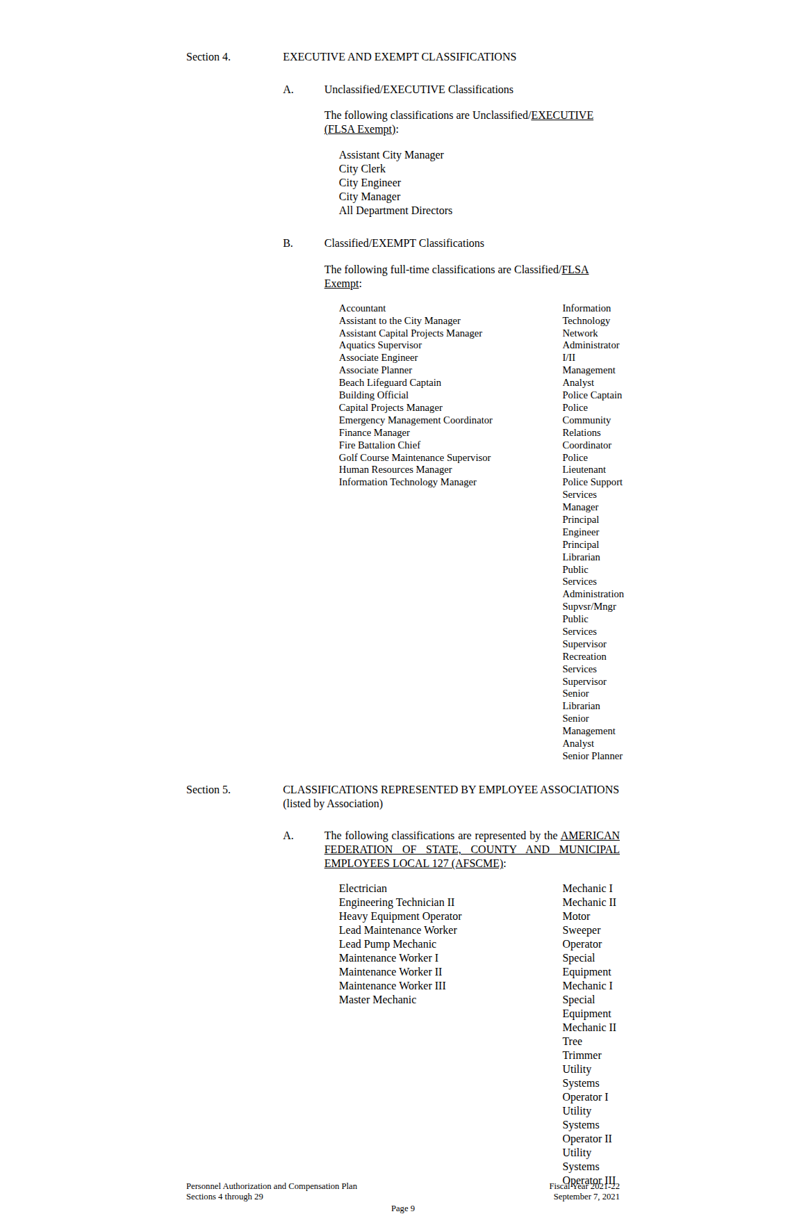Section 4.
EXECUTIVE AND EXEMPT CLASSIFICATIONS
A.
Unclassified/EXECUTIVE Classifications
The following classifications are Unclassified/EXECUTIVE (FLSA Exempt):
Assistant City Manager
City Clerk
City Engineer
City Manager
All Department Directors
B.
Classified/EXEMPT Classifications
The following full-time classifications are Classified/FLSA Exempt:
Accountant
Assistant to the City Manager
Assistant Capital Projects Manager
Aquatics Supervisor
Associate Engineer
Associate Planner
Beach Lifeguard Captain
Building Official
Capital Projects Manager
Emergency Management Coordinator
Finance Manager
Fire Battalion Chief
Golf Course Maintenance Supervisor
Human Resources Manager
Information Technology Manager
Information Technology Network Administrator I/II
Management Analyst
Police Captain
Police Community Relations Coordinator
Police Lieutenant
Police Support Services Manager
Principal Engineer
Principal Librarian
Public Services Administration Supvsr/Mngr
Public Services Supervisor
Recreation Services Supervisor
Senior Librarian
Senior Management Analyst
Senior Planner
Section 5.
CLASSIFICATIONS REPRESENTED BY EMPLOYEE ASSOCIATIONS (listed by Association)
A.
The following classifications are represented by the AMERICAN FEDERATION OF STATE, COUNTY AND MUNICIPAL EMPLOYEES LOCAL 127 (AFSCME):
Electrician
Engineering Technician II
Heavy Equipment Operator
Lead Maintenance Worker
Lead Pump Mechanic
Maintenance Worker I
Maintenance Worker II
Maintenance Worker III
Master Mechanic
Mechanic I
Mechanic II
Motor Sweeper Operator
Special Equipment Mechanic I
Special Equipment Mechanic II
Tree Trimmer
Utility Systems Operator I
Utility Systems Operator II
Utility Systems Operator III
Personnel Authorization and Compensation Plan
Sections 4 through 29
Fiscal Year 2021-22
September 7, 2021
Page 9